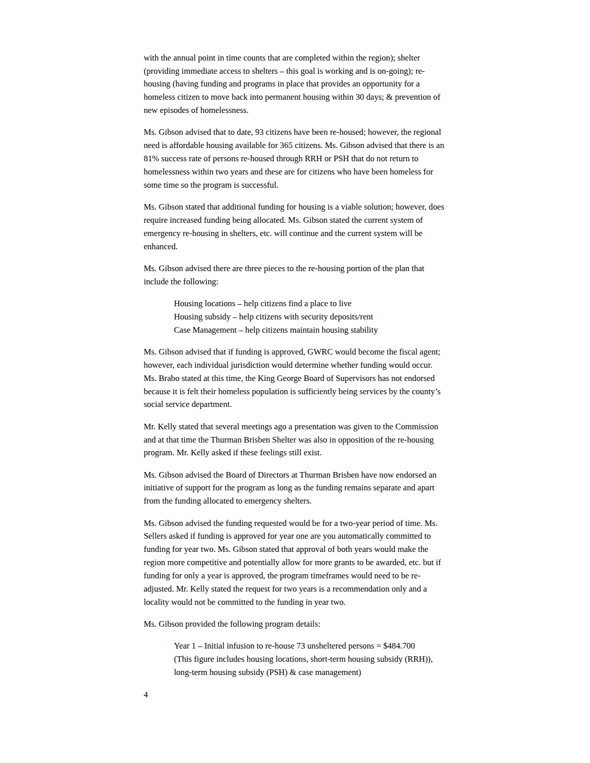with the annual point in time counts that are completed within the region); shelter (providing immediate access to shelters – this goal is working and is on-going); re-housing (having funding and programs in place that provides an opportunity for a homeless citizen to move back into permanent housing within 30 days; & prevention of new episodes of homelessness.
Ms. Gibson advised that to date, 93 citizens have been re-housed; however, the regional need is affordable housing available for 365 citizens. Ms. Gibson advised that there is an 81% success rate of persons re-housed through RRH or PSH that do not return to homelessness within two years and these are for citizens who have been homeless for some time so the program is successful.
Ms. Gibson stated that additional funding for housing is a viable solution; however, does require increased funding being allocated. Ms. Gibson stated the current system of emergency re-housing in shelters, etc. will continue and the current system will be enhanced.
Ms. Gibson advised there are three pieces to the re-housing portion of the plan that include the following:
Housing locations – help citizens find a place to live
Housing subsidy – help citizens with security deposits/rent
Case Management – help citizens maintain housing stability
Ms. Gibson advised that if funding is approved, GWRC would become the fiscal agent; however, each individual jurisdiction would determine whether funding would occur. Ms. Brabo stated at this time, the King George Board of Supervisors has not endorsed because it is felt their homeless population is sufficiently being services by the county’s social service department.
Mr. Kelly stated that several meetings ago a presentation was given to the Commission and at that time the Thurman Brisben Shelter was also in opposition of the re-housing program. Mr. Kelly asked if these feelings still exist.
Ms. Gibson advised the Board of Directors at Thurman Brisben have now endorsed an initiative of support for the program as long as the funding remains separate and apart from the funding allocated to emergency shelters.
Ms. Gibson advised the funding requested would be for a two-year period of time. Ms. Sellers asked if funding is approved for year one are you automatically committed to funding for year two. Ms. Gibson stated that approval of both years would make the region more competitive and potentially allow for more grants to be awarded, etc. but if funding for only a year is approved, the program timeframes would need to be re-adjusted. Mr. Kelly stated the request for two years is a recommendation only and a locality would not be committed to the funding in year two.
Ms. Gibson provided the following program details:
Year 1 – Initial infusion to re-house 73 unsheltered persons = $484.700
(This figure includes housing locations, short-term housing subsidy (RRH)),
long-term housing subsidy (PSH) & case management)
4